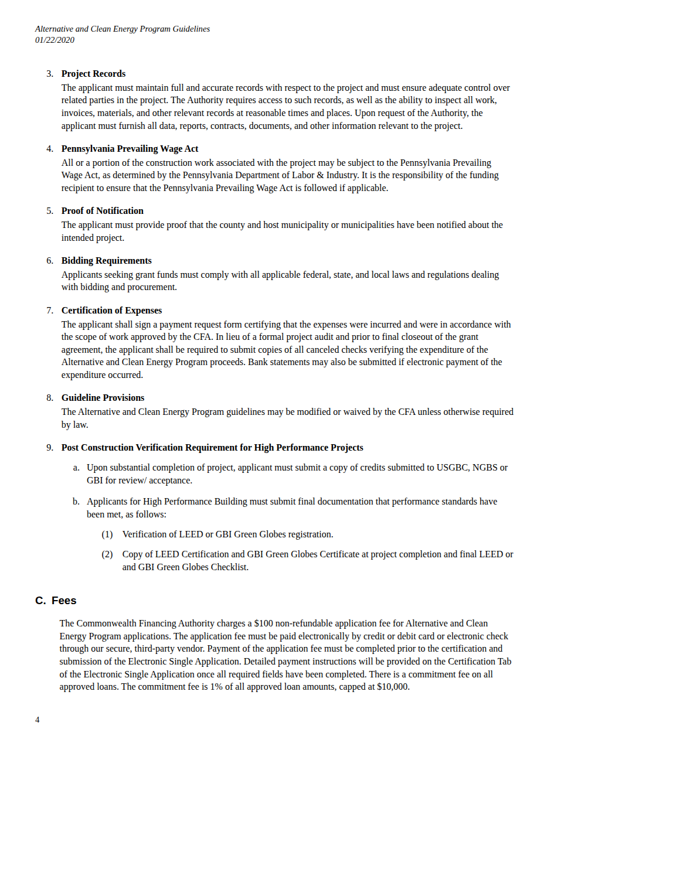Alternative and Clean Energy Program Guidelines
01/22/2020
Project Records
The applicant must maintain full and accurate records with respect to the project and must ensure adequate control over related parties in the project. The Authority requires access to such records, as well as the ability to inspect all work, invoices, materials, and other relevant records at reasonable times and places. Upon request of the Authority, the applicant must furnish all data, reports, contracts, documents, and other information relevant to the project.
Pennsylvania Prevailing Wage Act
All or a portion of the construction work associated with the project may be subject to the Pennsylvania Prevailing Wage Act, as determined by the Pennsylvania Department of Labor & Industry. It is the responsibility of the funding recipient to ensure that the Pennsylvania Prevailing Wage Act is followed if applicable.
Proof of Notification
The applicant must provide proof that the county and host municipality or municipalities have been notified about the intended project.
Bidding Requirements
Applicants seeking grant funds must comply with all applicable federal, state, and local laws and regulations dealing with bidding and procurement.
Certification of Expenses
The applicant shall sign a payment request form certifying that the expenses were incurred and were in accordance with the scope of work approved by the CFA. In lieu of a formal project audit and prior to final closeout of the grant agreement, the applicant shall be required to submit copies of all canceled checks verifying the expenditure of the Alternative and Clean Energy Program proceeds. Bank statements may also be submitted if electronic payment of the expenditure occurred.
Guideline Provisions
The Alternative and Clean Energy Program guidelines may be modified or waived by the CFA unless otherwise required by law.
Post Construction Verification Requirement for High Performance Projects
Upon substantial completion of project, applicant must submit a copy of credits submitted to USGBC, NGBS or GBI for review/ acceptance.
Applicants for High Performance Building must submit final documentation that performance standards have been met, as follows:
Verification of LEED or GBI Green Globes registration.
Copy of LEED Certification and GBI Green Globes Certificate at project completion and final LEED or and GBI Green Globes Checklist.
C. Fees
The Commonwealth Financing Authority charges a $100 non-refundable application fee for Alternative and Clean Energy Program applications. The application fee must be paid electronically by credit or debit card or electronic check through our secure, third-party vendor. Payment of the application fee must be completed prior to the certification and submission of the Electronic Single Application. Detailed payment instructions will be provided on the Certification Tab of the Electronic Single Application once all required fields have been completed. There is a commitment fee on all approved loans. The commitment fee is 1% of all approved loan amounts, capped at $10,000.
4